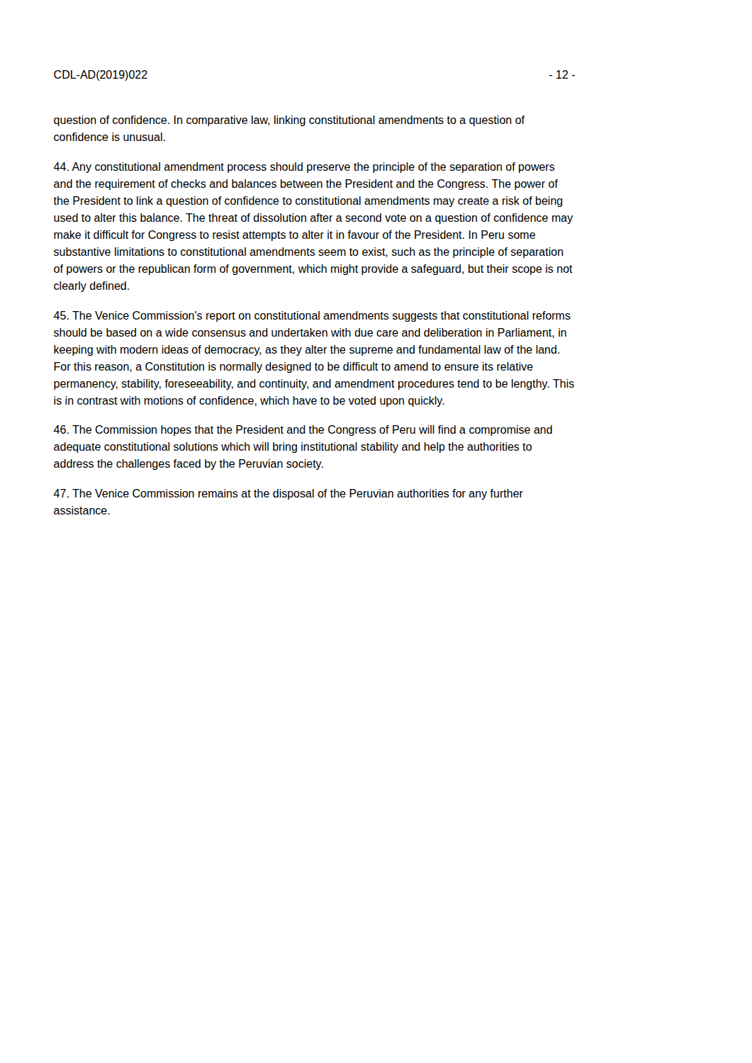CDL-AD(2019)022 - 12 -
question of confidence. In comparative law, linking constitutional amendments to a question of confidence is unusual.
44. Any constitutional amendment process should preserve the principle of the separation of powers and the requirement of checks and balances between the President and the Congress. The power of the President to link a question of confidence to constitutional amendments may create a risk of being used to alter this balance. The threat of dissolution after a second vote on a question of confidence may make it difficult for Congress to resist attempts to alter it in favour of the President. In Peru some substantive limitations to constitutional amendments seem to exist, such as the principle of separation of powers or the republican form of government, which might provide a safeguard, but their scope is not clearly defined.
45. The Venice Commission's report on constitutional amendments suggests that constitutional reforms should be based on a wide consensus and undertaken with due care and deliberation in Parliament, in keeping with modern ideas of democracy, as they alter the supreme and fundamental law of the land. For this reason, a Constitution is normally designed to be difficult to amend to ensure its relative permanency, stability, foreseeability, and continuity, and amendment procedures tend to be lengthy. This is in contrast with motions of confidence, which have to be voted upon quickly.
46. The Commission hopes that the President and the Congress of Peru will find a compromise and adequate constitutional solutions which will bring institutional stability and help the authorities to address the challenges faced by the Peruvian society.
47. The Venice Commission remains at the disposal of the Peruvian authorities for any further assistance.